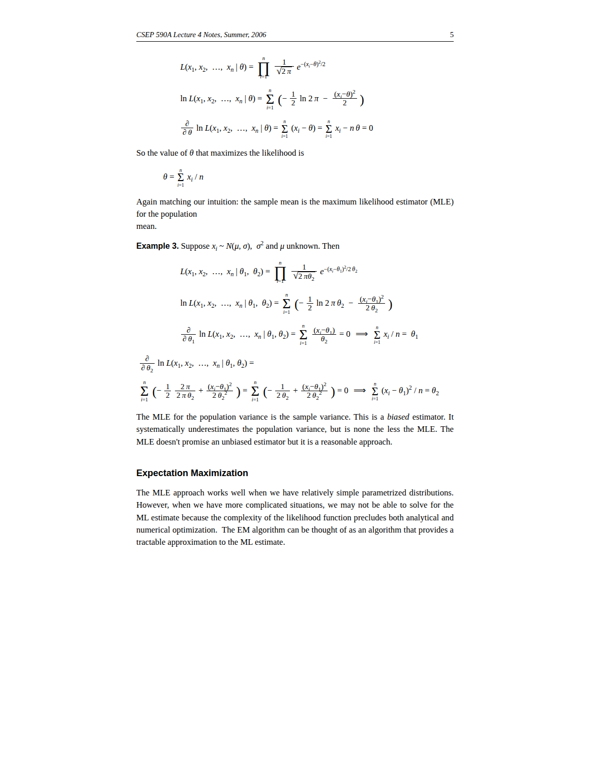CSEP 590A Lecture 4 Notes, Summer, 2006 5
L(x1, x2, …, xn | θ) = n∏i=1 12 π e−(xi−θ)2/2
ln L(x1, x2, …, xn | θ) = nΣi=1 (− 12 ln 2 π − (xi−θ)22 )
∂∂ θ ln L(x1, x2, …, xn | θ) = nΣi=1 (xi − θ) = nΣi=1 xi − n θ = 0
So the value of θ that maximizes the likelihood is
θ = nΣi=1 xi / n
Again matching our intuition: the sample mean is the maximum likelihood estimator (MLE) for the population
mean.
Example 3. Suppose xi ~ N(μ, σ), σ2 and μ unknown. Then
L(x1, x2, …, xn | θ1, θ2) = n∏i=1 12 πθ2 e−(xi−θ1)2/2 θ2
ln L(x1, x2, …, xn | θ1, θ2) = nΣi=1 (− 12 ln 2 π θ2 − (xi−θ1)22 θ2 )
∂∂ θ1 ln L(x1, x2, …, xn | θ1, θ2) = nΣi=1 (xi−θ1) θ2 = 0 ⟹ nΣi=1 xi / n = θ1
∂∂ θ2 ln L(x1, x2, …, xn | θ1, θ2) =
nΣi=1 (− 12 2 π 2 π θ2 + (xi−θ1)22 θ22 ) = nΣi=1 (− 12 θ2 + (xi−θ1)22 θ22 ) = 0 ⟹ nΣi=1 (xi − θ1)2 / n = θ2
The MLE for the population variance is the sample variance. This is a biased estimator. It systematically underestimates the population variance, but is none the less the MLE. The MLE doesn't promise an unbiased estimator but it is a reasonable approach.
Expectation Maximization
The MLE approach works well when we have relatively simple parametrized distributions. However, when we have more complicated situations, we may not be able to solve for the ML estimate because the complexity of the likelihood function precludes both analytical and numerical optimization. The EM algorithm can be thought of as an algorithm that provides a tractable approximation to the ML estimate.